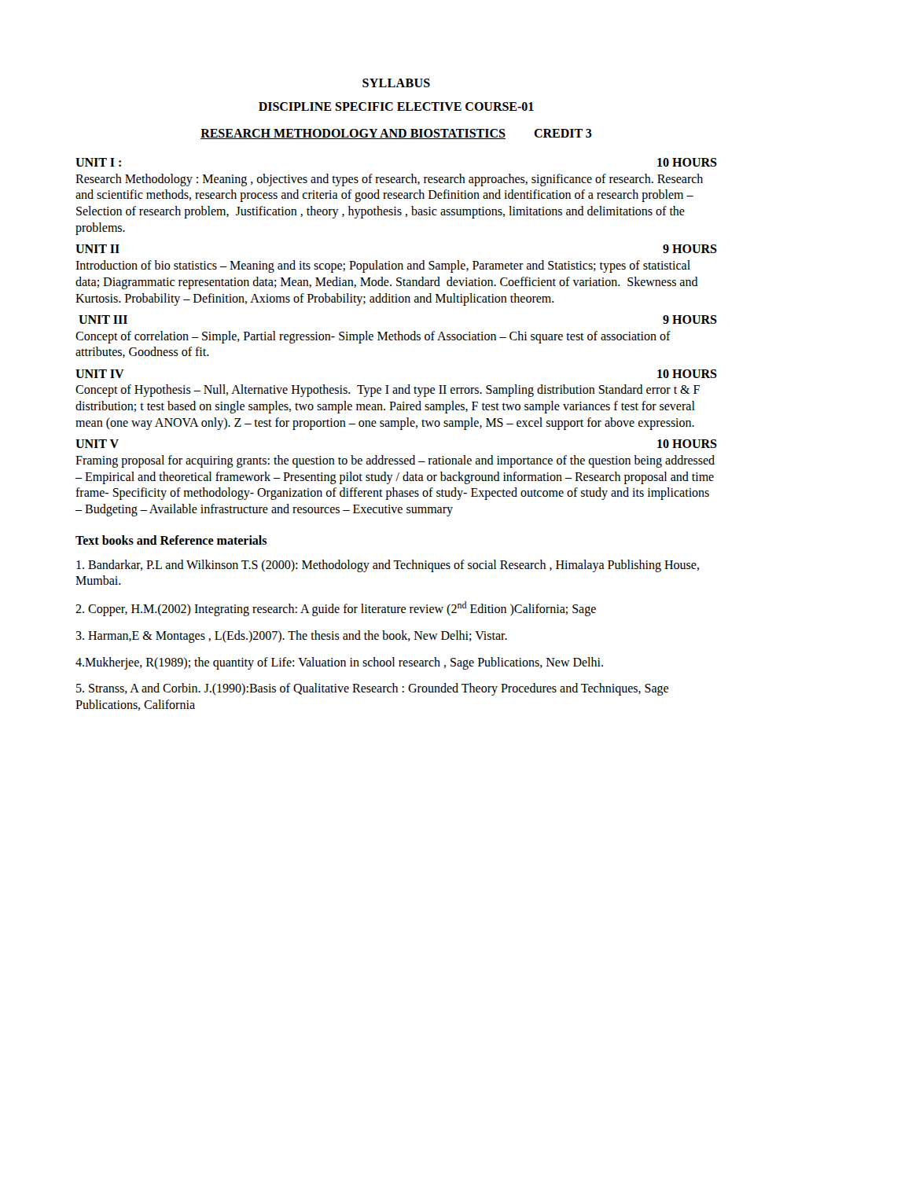SYLLABUS
DISCIPLINE SPECIFIC ELECTIVE COURSE-01
RESEARCH METHODOLOGY AND BIOSTATISTICS CREDIT 3
UNIT I : 10 HOURS
Research Methodology : Meaning , objectives and types of research, research approaches, significance of research. Research and scientific methods, research process and criteria of good research Definition and identification of a research problem – Selection of research problem, Justification , theory , hypothesis , basic assumptions, limitations and delimitations of the problems.
UNIT II 9 HOURS
Introduction of bio statistics – Meaning and its scope; Population and Sample, Parameter and Statistics; types of statistical data; Diagrammatic representation data; Mean, Median, Mode. Standard deviation. Coefficient of variation. Skewness and Kurtosis. Probability – Definition, Axioms of Probability; addition and Multiplication theorem.
UNIT III 9 HOURS
Concept of correlation – Simple, Partial regression- Simple Methods of Association – Chi square test of association of attributes, Goodness of fit.
UNIT IV 10 HOURS
Concept of Hypothesis – Null, Alternative Hypothesis. Type I and type II errors. Sampling distribution Standard error t & F distribution; t test based on single samples, two sample mean. Paired samples, F test two sample variances f test for several mean (one way ANOVA only). Z – test for proportion – one sample, two sample, MS – excel support for above expression.
UNIT V 10 HOURS
Framing proposal for acquiring grants: the question to be addressed – rationale and importance of the question being addressed – Empirical and theoretical framework – Presenting pilot study / data or background information – Research proposal and time frame- Specificity of methodology- Organization of different phases of study- Expected outcome of study and its implications – Budgeting – Available infrastructure and resources – Executive summary
Text books and Reference materials
1. Bandarkar, P.L and Wilkinson T.S (2000): Methodology and Techniques of social Research , Himalaya Publishing House, Mumbai.
2. Copper, H.M.(2002) Integrating research: A guide for literature review (2nd Edition )California; Sage
3. Harman,E & Montages , L(Eds.)2007). The thesis and the book, New Delhi; Vistar.
4.Mukherjee, R(1989); the quantity of Life: Valuation in school research , Sage Publications, New Delhi.
5. Stranss, A and Corbin. J.(1990):Basis of Qualitative Research : Grounded Theory Procedures and Techniques, Sage Publications, California